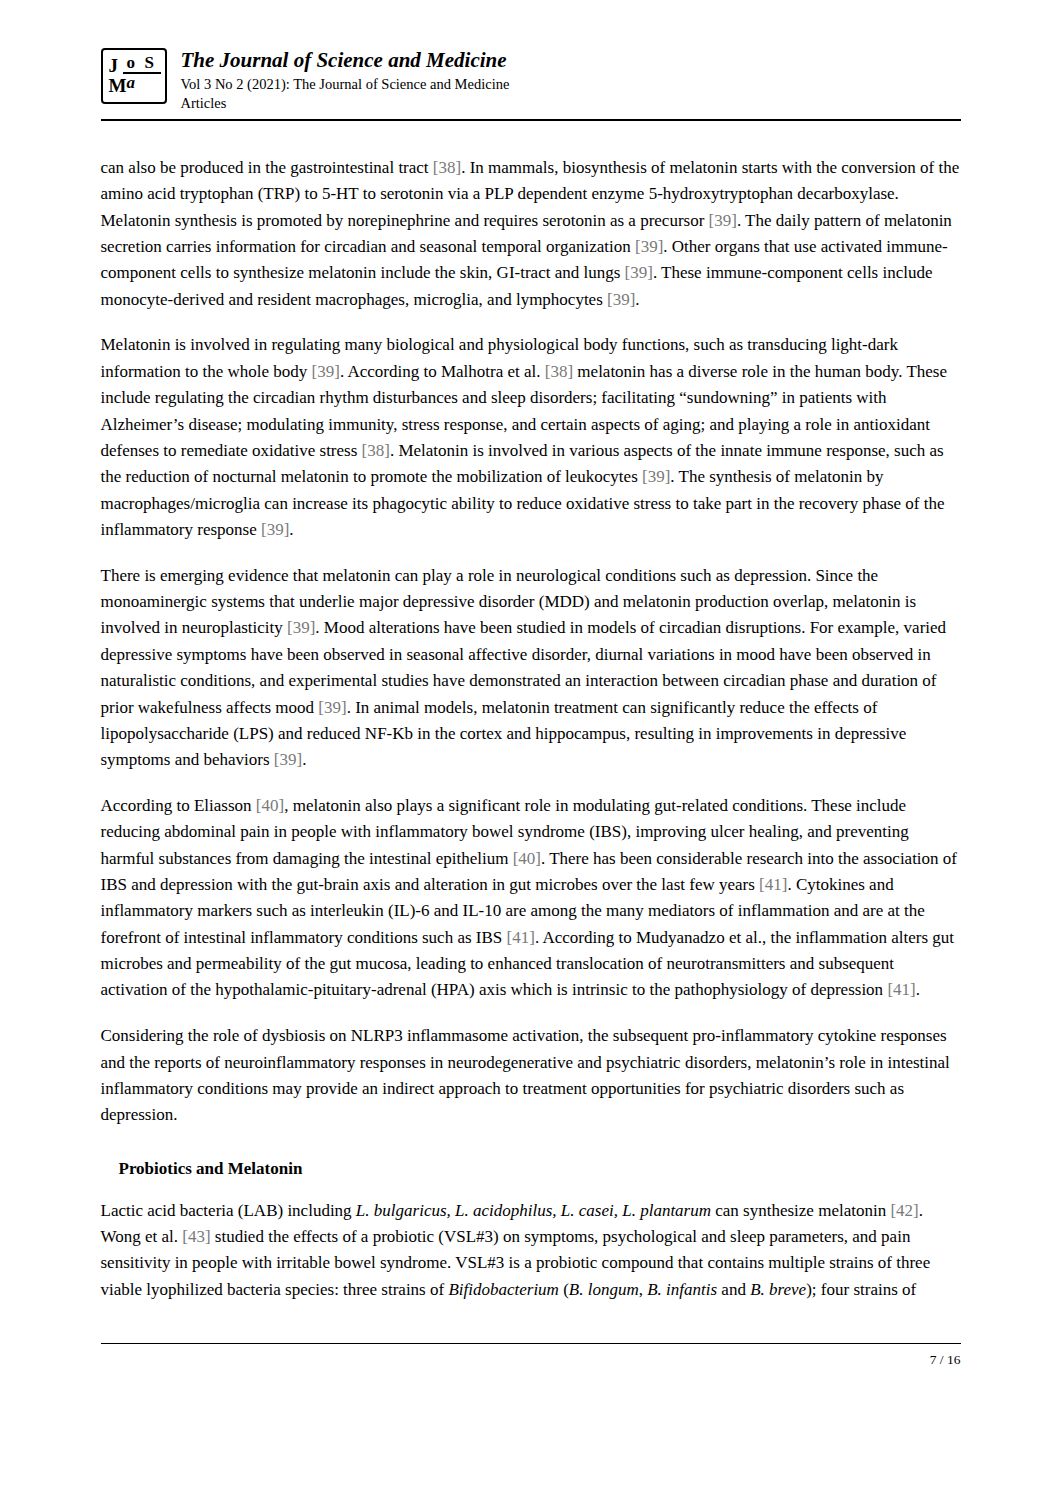JoS aM
The Journal of Science and Medicine
Vol 3 No 2 (2021): The Journal of Science and Medicine
Articles
can also be produced in the gastrointestinal tract [38]. In mammals, biosynthesis of melatonin starts with the conversion of the amino acid tryptophan (TRP) to 5-HT to serotonin via a PLP dependent enzyme 5-hydroxytryptophan decarboxylase. Melatonin synthesis is promoted by norepinephrine and requires serotonin as a precursor [39]. The daily pattern of melatonin secretion carries information for circadian and seasonal temporal organization [39]. Other organs that use activated immune-component cells to synthesize melatonin include the skin, GI-tract and lungs [39]. These immune-component cells include monocyte-derived and resident macrophages, microglia, and lymphocytes [39].
Melatonin is involved in regulating many biological and physiological body functions, such as transducing light-dark information to the whole body [39]. According to Malhotra et al. [38] melatonin has a diverse role in the human body. These include regulating the circadian rhythm disturbances and sleep disorders; facilitating “sundowning” in patients with Alzheimer’s disease; modulating immunity, stress response, and certain aspects of aging; and playing a role in antioxidant defenses to remediate oxidative stress [38]. Melatonin is involved in various aspects of the innate immune response, such as the reduction of nocturnal melatonin to promote the mobilization of leukocytes [39]. The synthesis of melatonin by macrophages/microglia can increase its phagocytic ability to reduce oxidative stress to take part in the recovery phase of the inflammatory response [39].
There is emerging evidence that melatonin can play a role in neurological conditions such as depression. Since the monoaminergic systems that underlie major depressive disorder (MDD) and melatonin production overlap, melatonin is involved in neuroplasticity [39]. Mood alterations have been studied in models of circadian disruptions. For example, varied depressive symptoms have been observed in seasonal affective disorder, diurnal variations in mood have been observed in naturalistic conditions, and experimental studies have demonstrated an interaction between circadian phase and duration of prior wakefulness affects mood [39]. In animal models, melatonin treatment can significantly reduce the effects of lipopolysaccharide (LPS) and reduced NF-Kb in the cortex and hippocampus, resulting in improvements in depressive symptoms and behaviors [39].
According to Eliasson [40], melatonin also plays a significant role in modulating gut-related conditions. These include reducing abdominal pain in people with inflammatory bowel syndrome (IBS), improving ulcer healing, and preventing harmful substances from damaging the intestinal epithelium [40]. There has been considerable research into the association of IBS and depression with the gut-brain axis and alteration in gut microbes over the last few years [41]. Cytokines and inflammatory markers such as interleukin (IL)-6 and IL-10 are among the many mediators of inflammation and are at the forefront of intestinal inflammatory conditions such as IBS [41]. According to Mudyanadzo et al., the inflammation alters gut microbes and permeability of the gut mucosa, leading to enhanced translocation of neurotransmitters and subsequent activation of the hypothalamic-pituitary-adrenal (HPA) axis which is intrinsic to the pathophysiology of depression [41].
Considering the role of dysbiosis on NLRP3 inflammasome activation, the subsequent pro-inflammatory cytokine responses and the reports of neuroinflammatory responses in neurodegenerative and psychiatric disorders, melatonin’s role in intestinal inflammatory conditions may provide an indirect approach to treatment opportunities for psychiatric disorders such as depression.
Probiotics and Melatonin
Lactic acid bacteria (LAB) including L. bulgaricus, L. acidophilus, L. casei, L. plantarum can synthesize melatonin [42]. Wong et al. [43] studied the effects of a probiotic (VSL#3) on symptoms, psychological and sleep parameters, and pain sensitivity in people with irritable bowel syndrome. VSL#3 is a probiotic compound that contains multiple strains of three viable lyophilized bacteria species: three strains of Bifidobacterium (B. longum, B. infantis and B. breve); four strains of
7 / 16